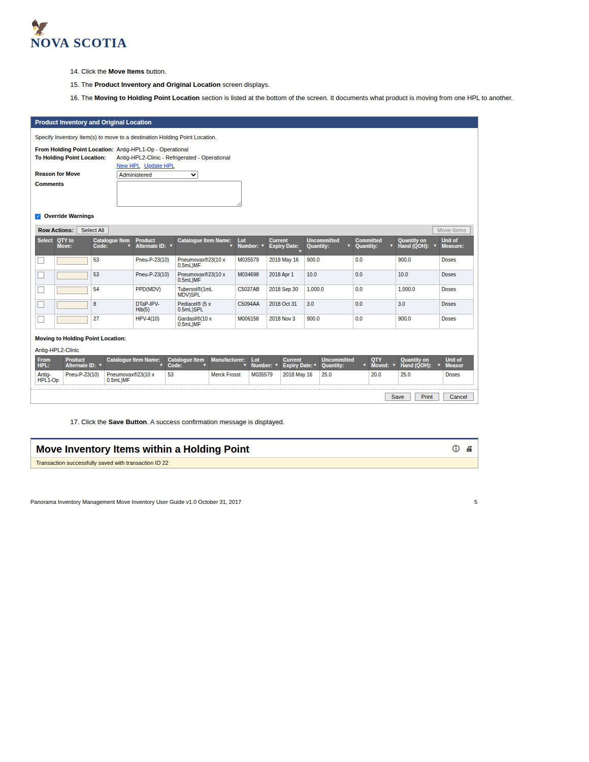🦅 NOVA SCOTIA
Click the Move Items button.
The Product Inventory and Original Location screen displays.
The Moving to Holding Point Location section is listed at the bottom of the screen. It documents what product is moving from one HPL to another.
Product Inventory and Original Location
Specify Inventory Item(s) to move to a destination Holding Point Location.
| From Holding Point Location: | Antig-HPL1-Op - Operational |
| To Holding Point Location: | Antig-HPL2-Clinic - Refrigerated - Operational |
| | New HPL Update HPL |
| Reason for Move | Administered |
| Comments | |
✓ Override Warnings
Row Actions: Select All Move Items
| Select | QTY to Move: | Catalogue Item Code: ▼ | Product Alternate ID: ▼ | Catalogue Item Name: ▼ | Lot Number: ▼ | Current Expiry Date: ▼ | Uncommitted Quantity: ▼ | Committed Quantity: ▼ | Quantity on Hand (QOH): ▼ | Unit of Measure: |
| --- | --- | --- | --- | --- | --- | --- | --- | --- | --- | --- |
| | | 53 | Pneu-P-23(10) | Pneumovax®23(10 x 0.5mL)MF | M035579 | 2018 May 16 | 900.0 | 0.0 | 900.0 | Doses |
| | | 53 | Pneu-P-23(10) | Pneumovax®23(10 x 0.5mL)MF | M034698 | 2018 Apr 1 | 10.0 | 0.0 | 10.0 | Doses |
| | | 54 | PPD(MDV) | Tubersol®(1mL MDV)SPL | C5037AB | 2018 Sep 30 | 1,000.0 | 0.0 | 1,000.0 | Doses |
| | | 8 | DTaP-IPV-Hib(5) | Pediacel® (5 x 0.5mL)SPL | C5094AA | 2018 Oct 31 | 3.0 | 0.0 | 3.0 | Doses |
| | | 27 | HPV-4(10) | Gardasil®(10 x 0.5mL)MF | M006158 | 2018 Nov 3 | 900.0 | 0.0 | 900.0 | Doses |
Moving to Holding Point Location:
Antig-HPL2-Clinic
| From HPL: | Product Alternate ID: ▼ | Catalogue Item Name: ▼ | Catalogue Item Code: ▼ | Manufacturer: ▼ | Lot Number: ▼ | Current Expiry Date: ▼ | Uncommitted Quantity: ▼ | QTY Moved: ▼ | Quantity on Hand (QOH): ▼ | Unit of Measur |
| --- | --- | --- | --- | --- | --- | --- | --- | --- | --- | --- |
| Antig-HPL1-Op | Pneu-P-23(10) | Pneumovax®23(10 x 0.5mL)MF | 53 | Merck Frosst | M035579 | 2018 May 16 | 25.0 | 20.0 | 25.0 | Doses |
Save Print Cancel
Click the Save Button. A success confirmation message is displayed.
Move Inventory Items within a Holding Point ⓘ 🖨
Transaction successfully saved with transaction ID 22
Panorama Inventory Management Move Inventory User Guide v1.0 October 31, 2017 5